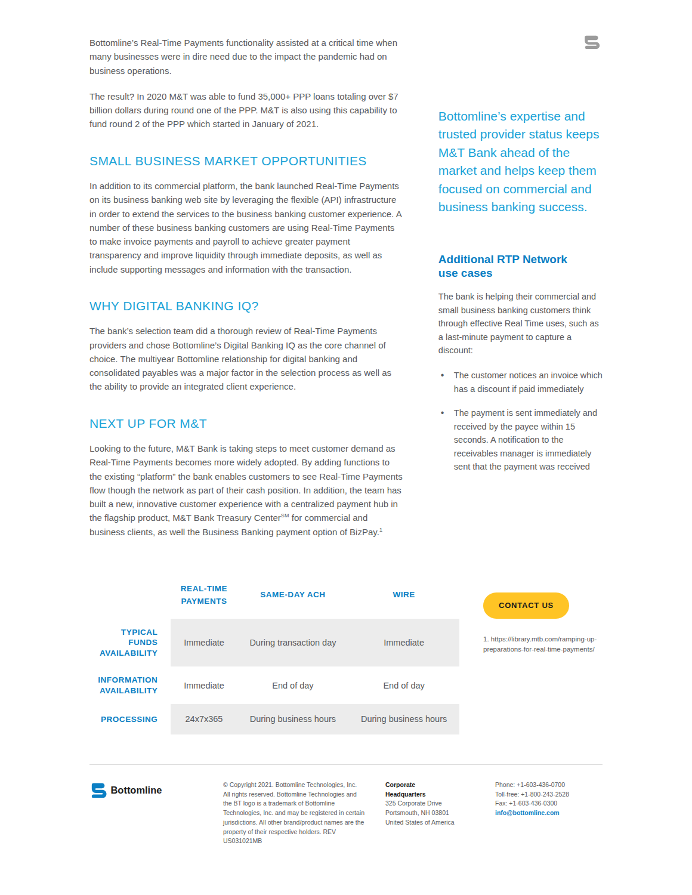Bottomline’s Real-Time Payments functionality assisted at a critical time when many businesses were in dire need due to the impact the pandemic had on business operations.
The result? In 2020 M&T was able to fund 35,000+ PPP loans totaling over $7 billion dollars during round one of the PPP. M&T is also using this capability to fund round 2 of the PPP which started in January of 2021.
Small Business Market Opportunities
In addition to its commercial platform, the bank launched Real-Time Payments on its business banking web site by leveraging the flexible (API) infrastructure in order to extend the services to the business banking customer experience. A number of these business banking customers are using Real-Time Payments to make invoice payments and payroll to achieve greater payment transparency and improve liquidity through immediate deposits, as well as include supporting messages and information with the transaction.
Why Digital Banking IQ?
The bank’s selection team did a thorough review of Real-Time Payments providers and chose Bottomline’s Digital Banking IQ as the core channel of choice. The multiyear Bottomline relationship for digital banking and consolidated payables was a major factor in the selection process as well as the ability to provide an integrated client experience.
Next Up for M&T
Looking to the future, M&T Bank is taking steps to meet customer demand as Real-Time Payments becomes more widely adopted. By adding functions to the existing “platform” the bank enables customers to see Real-Time Payments flow though the network as part of their cash position. In addition, the team has built a new, innovative customer experience with a centralized payment hub in the flagship product, M&T Bank Treasury CenterSM for commercial and business clients, as well the Business Banking payment option of BizPay.1
Bottomline’s expertise and trusted provider status keeps M&T Bank ahead of the market and helps keep them focused on commercial and business banking success.
Additional RTP Network
use cases
The bank is helping their commercial and small business banking customers think through effective Real Time uses, such as a last-minute payment to capture a discount:
The customer notices an invoice which has a discount if paid immediately
The payment is sent immediately and received by the payee within 15 seconds. A notification to the receivables manager is immediately sent that the payment was received
| | Real-Time Payments | Same-Day ACH | Wire |
| --- | --- | --- | --- |
| Typical Funds Availability | Immediate | During transaction day | Immediate |
| Information Availability | Immediate | End of day | End of day |
| Processing | 24x7x365 | During business hours | During business hours |
Contact Us
1. https://library.mtb.com/ramping-up-preparations-for-real-time-payments/
Bottomline
© Copyright 2021. Bottomline Technologies, Inc. All rights reserved. Bottomline Technologies and the BT logo is a trademark of Bottomline Technologies, Inc. and may be registered in certain jurisdictions. All other brand/product names are the property of their respective holders. REV US031021MB
Corporate
Headquarters
325 Corporate Drive
Portsmouth, NH 03801
United States of America
Phone: +1-603-436-0700
Toll-free: +1-800-243-2528
Fax: +1-603-436-0300
info@bottomline.com